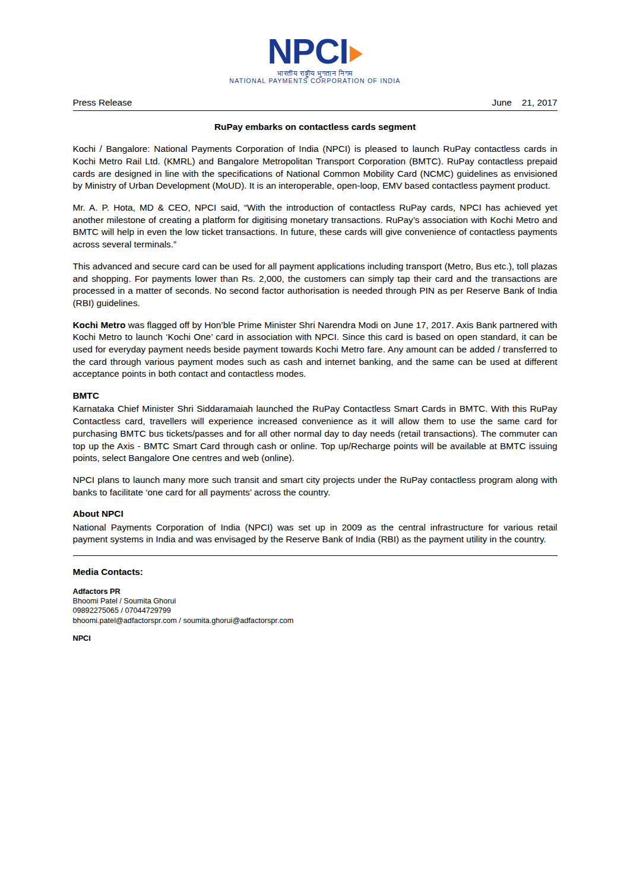NPCI
भारतीय राष्ट्रीय भुगतान निगम
NATIONAL PAYMENTS CORPORATION OF INDIA
Press Release June 21, 2017
RuPay embarks on contactless cards segment
Kochi / Bangalore: National Payments Corporation of India (NPCI) is pleased to launch RuPay contactless cards in Kochi Metro Rail Ltd. (KMRL) and Bangalore Metropolitan Transport Corporation (BMTC). RuPay contactless prepaid cards are designed in line with the specifications of National Common Mobility Card (NCMC) guidelines as envisioned by Ministry of Urban Development (MoUD). It is an interoperable, open-loop, EMV based contactless payment product.
Mr. A. P. Hota, MD & CEO, NPCI said, “With the introduction of contactless RuPay cards, NPCI has achieved yet another milestone of creating a platform for digitising monetary transactions. RuPay’s association with Kochi Metro and BMTC will help in even the low ticket transactions. In future, these cards will give convenience of contactless payments across several terminals.”
This advanced and secure card can be used for all payment applications including transport (Metro, Bus etc.), toll plazas and shopping. For payments lower than Rs. 2,000, the customers can simply tap their card and the transactions are processed in a matter of seconds. No second factor authorisation is needed through PIN as per Reserve Bank of India (RBI) guidelines.
Kochi Metro was flagged off by Hon’ble Prime Minister Shri Narendra Modi on June 17, 2017. Axis Bank partnered with Kochi Metro to launch ‘Kochi One’ card in association with NPCI. Since this card is based on open standard, it can be used for everyday payment needs beside payment towards Kochi Metro fare. Any amount can be added / transferred to the card through various payment modes such as cash and internet banking, and the same can be used at different acceptance points in both contact and contactless modes.
BMTC
Karnataka Chief Minister Shri Siddaramaiah launched the RuPay Contactless Smart Cards in BMTC. With this RuPay Contactless card, travellers will experience increased convenience as it will allow them to use the same card for purchasing BMTC bus tickets/passes and for all other normal day to day needs (retail transactions). The commuter can top up the Axis - BMTC Smart Card through cash or online. Top up/Recharge points will be available at BMTC issuing points, select Bangalore One centres and web (online).
NPCI plans to launch many more such transit and smart city projects under the RuPay contactless program along with banks to facilitate ‘one card for all payments’ across the country.
About NPCI
National Payments Corporation of India (NPCI) was set up in 2009 as the central infrastructure for various retail payment systems in India and was envisaged by the Reserve Bank of India (RBI) as the payment utility in the country.
Media Contacts:
Adfactors PR
Bhoomi Patel / Soumita Ghorui
09892275065 / 07044729799
bhoomi.patel@adfactorspr.com / soumita.ghorui@adfactorspr.com
NPCI